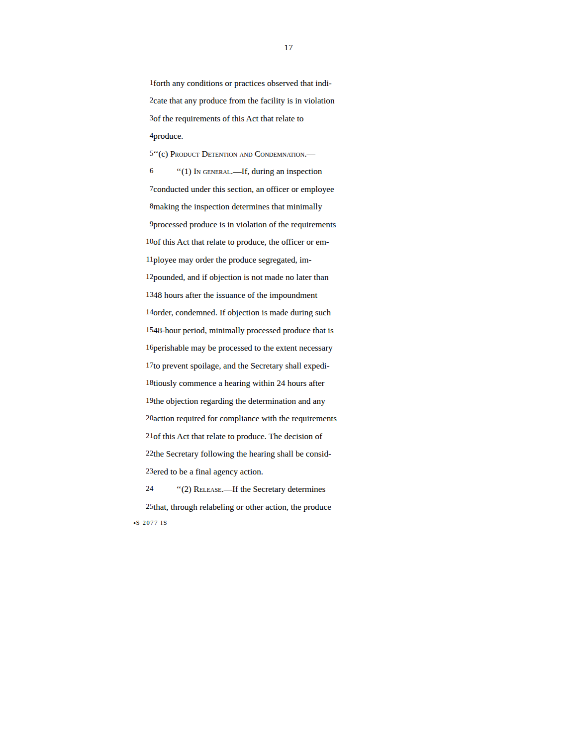17
| 1 | forth any conditions or practices observed that indi- |
| 2 | cate that any produce from the facility is in violation |
| 3 | of the requirements of this Act that relate to |
| 4 | produce. |
| 5 | ‘‘(c) Product Detention and Condemnation .— |
| 6 | ‘‘(1) In general .—If, during an inspection |
| 7 | conducted under this section, an officer or employee |
| 8 | making the inspection determines that minimally |
| 9 | processed produce is in violation of the requirements |
| 10 | of this Act that relate to produce, the officer or em- |
| 11 | ployee may order the produce segregated, im- |
| 12 | pounded, and if objection is not made no later than |
| 13 | 48 hours after the issuance of the impoundment |
| 14 | order, condemned. If objection is made during such |
| 15 | 48-hour period, minimally processed produce that is |
| 16 | perishable may be processed to the extent necessary |
| 17 | to prevent spoilage, and the Secretary shall expedi- |
| 18 | tiously commence a hearing within 24 hours after |
| 19 | the objection regarding the determination and any |
| 20 | action required for compliance with the requirements |
| 21 | of this Act that relate to produce. The decision of |
| 22 | the Secretary following the hearing shall be consid- |
| 23 | ered to be a final agency action. |
| 24 | ‘‘(2) Release .—If the Secretary determines |
| 25 | that, through relabeling or other action, the produce |
•S 2077 IS